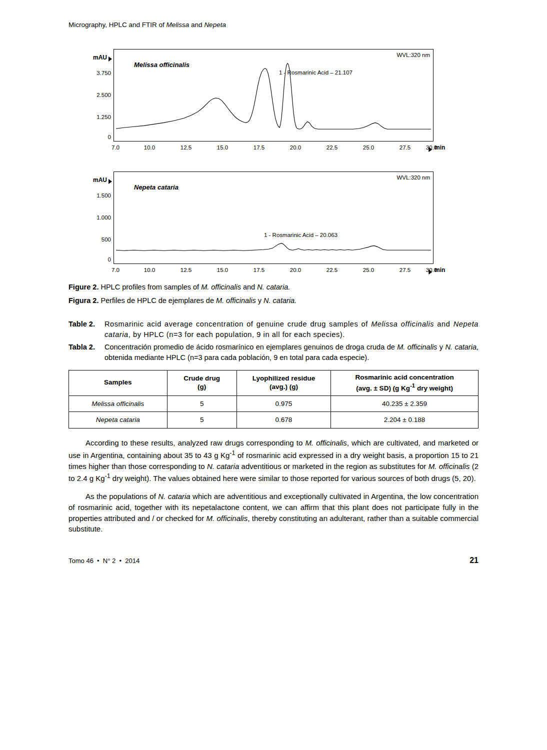Micrography, HPLC and FTIR of Melissa and Nepeta
WVL:320 nm Melissa officinalis mAU
3.750 2.500 1.250 0
1 - Rosmarinic Acid – 21.107
7.0 10.0 12.5 15.0 17.5 20.0 22.5 25.0 27.5 30.0 min
WVL:320 nm Nepeta cataria mAU
1.500 1.000 500 0
1 - Rosmarinic Acid – 20.063
7.0 10.0 12.5 15.0 17.5 20.0 22.5 25.0 27.5 30.0 min
Figure 2. HPLC profiles from samples of M. officinalis and N. cataria.
Figura 2. Perfiles de HPLC de ejemplares de M. officinalis y N. cataria.
Table 2.
Rosmarinic acid average concentration of genuine crude drug samples of Melissa officinalis and Nepeta cataria, by HPLC (n=3 for each population, 9 in all for each species).
Tabla 2.
Concentración promedio de ácido rosmarínico en ejemplares genuinos de droga cruda de M. officinalis y N. cataria, obtenida mediante HPLC (n=3 para cada población, 9 en total para cada especie).
| Samples | Crude drug (g) | Lyophilized residue (avg.) (g) | Rosmarinic acid concentration (avg. ± SD) (g Kg -1 dry weight) |
| --- | --- | --- | --- |
| Melissa officinalis | 5 | 0.975 | 40.235 ± 2.359 |
| Nepeta cataria | 5 | 0.678 | 2.204 ± 0.188 |
According to these results, analyzed raw drugs corresponding to M. officinalis, which are cultivated, and marketed or use in Argentina, containing about 35 to 43 g Kg-1 of rosmarinic acid expressed in a dry weight basis, a proportion 15 to 21 times higher than those corresponding to N. cataria adventitious or marketed in the region as substitutes for M. officinalis (2 to 2.4 g Kg-1 dry weight). The values obtained here were similar to those reported for various sources of both drugs (5, 20).
As the populations of N. cataria which are adventitious and exceptionally cultivated in Argentina, the low concentration of rosmarinic acid, together with its nepetalactone content, we can affirm that this plant does not participate fully in the properties attributed and / or checked for M. officinalis, thereby constituting an adulterant, rather than a suitable commercial substitute.
Tomo 46 • N° 2 • 2014
21